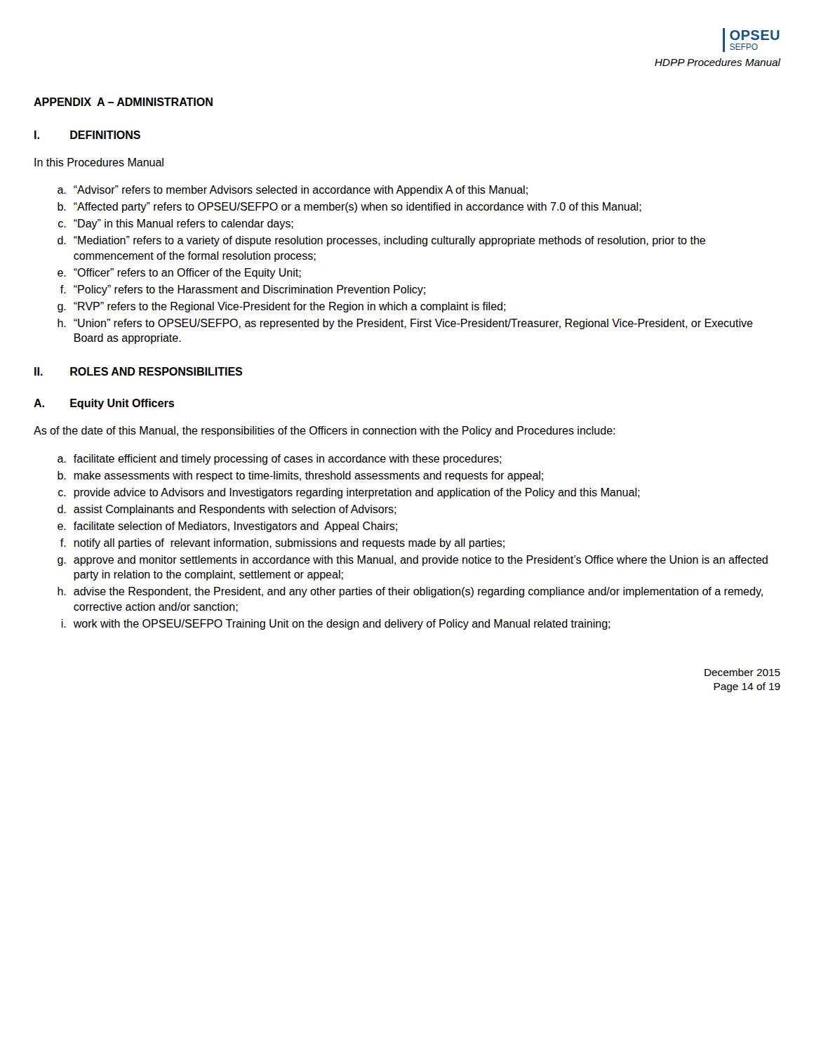OPSEUSEFPO
HDPP Procedures Manual
APPENDIX A – ADMINISTRATION
I. DEFINITIONS
In this Procedures Manual
“Advisor” refers to member Advisors selected in accordance with Appendix A of this Manual;
“Affected party” refers to OPSEU/SEFPO or a member(s) when so identified in accordance with 7.0 of this Manual;
“Day” in this Manual refers to calendar days;
“Mediation” refers to a variety of dispute resolution processes, including culturally appropriate methods of resolution, prior to the commencement of the formal resolution process;
“Officer” refers to an Officer of the Equity Unit;
“Policy” refers to the Harassment and Discrimination Prevention Policy;
“RVP” refers to the Regional Vice-President for the Region in which a complaint is filed;
“Union” refers to OPSEU/SEFPO, as represented by the President, First Vice-President/Treasurer, Regional Vice-President, or Executive Board as appropriate.
II. ROLES AND RESPONSIBILITIES
A. Equity Unit Officers
As of the date of this Manual, the responsibilities of the Officers in connection with the Policy and Procedures include:
facilitate efficient and timely processing of cases in accordance with these procedures;
make assessments with respect to time-limits, threshold assessments and requests for appeal;
provide advice to Advisors and Investigators regarding interpretation and application of the Policy and this Manual;
assist Complainants and Respondents with selection of Advisors;
facilitate selection of Mediators, Investigators and Appeal Chairs;
notify all parties of relevant information, submissions and requests made by all parties;
approve and monitor settlements in accordance with this Manual, and provide notice to the President’s Office where the Union is an affected party in relation to the complaint, settlement or appeal;
advise the Respondent, the President, and any other parties of their obligation(s) regarding compliance and/or implementation of a remedy, corrective action and/or sanction;
work with the OPSEU/SEFPO Training Unit on the design and delivery of Policy and Manual related training;
December 2015
Page 14 of 19